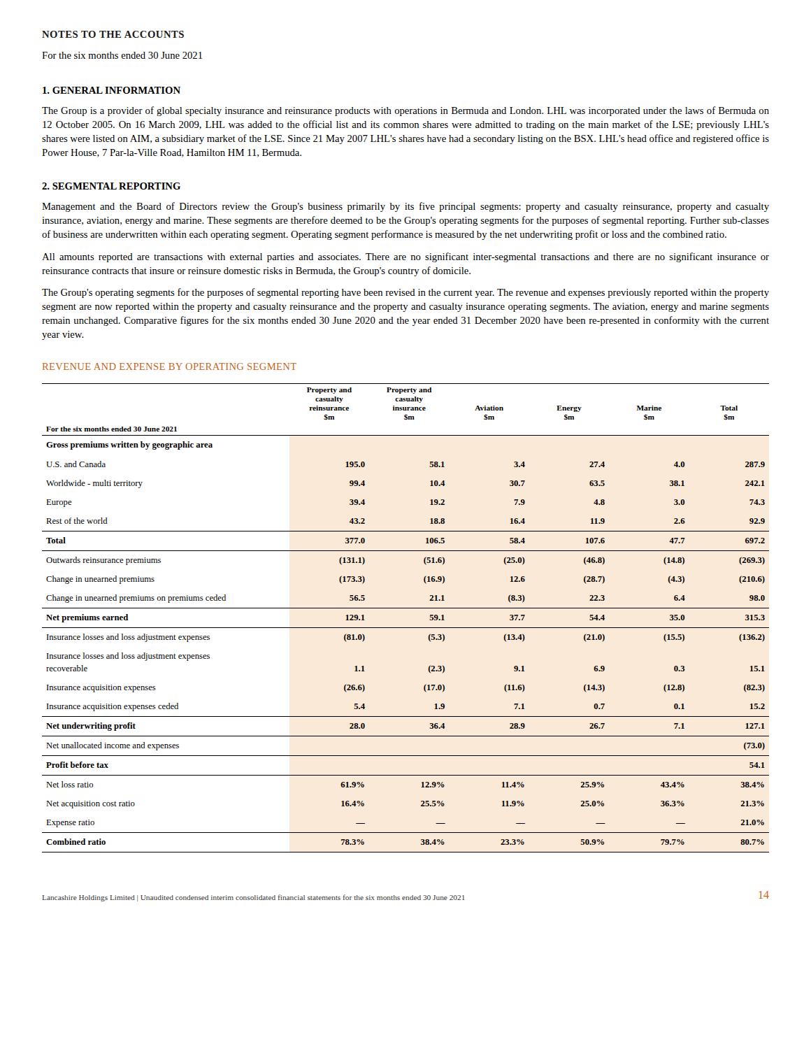NOTES TO THE ACCOUNTS
For the six months ended 30 June 2021
1. GENERAL INFORMATION
The Group is a provider of global specialty insurance and reinsurance products with operations in Bermuda and London. LHL was incorporated under the laws of Bermuda on 12 October 2005. On 16 March 2009, LHL was added to the official list and its common shares were admitted to trading on the main market of the LSE; previously LHL's shares were listed on AIM, a subsidiary market of the LSE. Since 21 May 2007 LHL's shares have had a secondary listing on the BSX. LHL's head office and registered office is Power House, 7 Par-la-Ville Road, Hamilton HM 11, Bermuda.
2. SEGMENTAL REPORTING
Management and the Board of Directors review the Group's business primarily by its five principal segments: property and casualty reinsurance, property and casualty insurance, aviation, energy and marine. These segments are therefore deemed to be the Group's operating segments for the purposes of segmental reporting. Further sub-classes of business are underwritten within each operating segment. Operating segment performance is measured by the net underwriting profit or loss and the combined ratio.
All amounts reported are transactions with external parties and associates. There are no significant inter-segmental transactions and there are no significant insurance or reinsurance contracts that insure or reinsure domestic risks in Bermuda, the Group's country of domicile.
The Group's operating segments for the purposes of segmental reporting have been revised in the current year. The revenue and expenses previously reported within the property segment are now reported within the property and casualty reinsurance and the property and casualty insurance operating segments. The aviation, energy and marine segments remain unchanged. Comparative figures for the six months ended 30 June 2020 and the year ended 31 December 2020 have been re-presented in conformity with the current year view.
REVENUE AND EXPENSE BY OPERATING SEGMENT
| | Property and casualty reinsurance $m | Property and casualty insurance $m | Aviation $m | Energy $m | Marine $m | Total $m |
| --- | --- | --- | --- | --- | --- | --- |
| For the six months ended 30 June 2021 | | | | | | |
| Gross premiums written by geographic area | | | | | | |
| U.S. and Canada | 195.0 | 58.1 | 3.4 | 27.4 | 4.0 | 287.9 |
| Worldwide - multi territory | 99.4 | 10.4 | 30.7 | 63.5 | 38.1 | 242.1 |
| Europe | 39.4 | 19.2 | 7.9 | 4.8 | 3.0 | 74.3 |
| Rest of the world | 43.2 | 18.8 | 16.4 | 11.9 | 2.6 | 92.9 |
| Total | 377.0 | 106.5 | 58.4 | 107.6 | 47.7 | 697.2 |
| Outwards reinsurance premiums | (131.1) | (51.6) | (25.0) | (46.8) | (14.8) | (269.3) |
| Change in unearned premiums | (173.3) | (16.9) | 12.6 | (28.7) | (4.3) | (210.6) |
| Change in unearned premiums on premiums ceded | 56.5 | 21.1 | (8.3) | 22.3 | 6.4 | 98.0 |
| Net premiums earned | 129.1 | 59.1 | 37.7 | 54.4 | 35.0 | 315.3 |
| Insurance losses and loss adjustment expenses | (81.0) | (5.3) | (13.4) | (21.0) | (15.5) | (136.2) |
| Insurance losses and loss adjustment expenses recoverable | 1.1 | (2.3) | 9.1 | 6.9 | 0.3 | 15.1 |
| Insurance acquisition expenses | (26.6) | (17.0) | (11.6) | (14.3) | (12.8) | (82.3) |
| Insurance acquisition expenses ceded | 5.4 | 1.9 | 7.1 | 0.7 | 0.1 | 15.2 |
| Net underwriting profit | 28.0 | 36.4 | 28.9 | 26.7 | 7.1 | 127.1 |
| Net unallocated income and expenses | | | | | | (73.0) |
| Profit before tax | | | | | | 54.1 |
| Net loss ratio | 61.9% | 12.9% | 11.4% | 25.9% | 43.4% | 38.4% |
| Net acquisition cost ratio | 16.4% | 25.5% | 11.9% | 25.0% | 36.3% | 21.3% |
| Expense ratio | — | — | — | — | — | 21.0% |
| Combined ratio | 78.3% | 38.4% | 23.3% | 50.9% | 79.7% | 80.7% |
Lancashire Holdings Limited | Unaudited condensed interim consolidated financial statements for the six months ended 30 June 2021
14